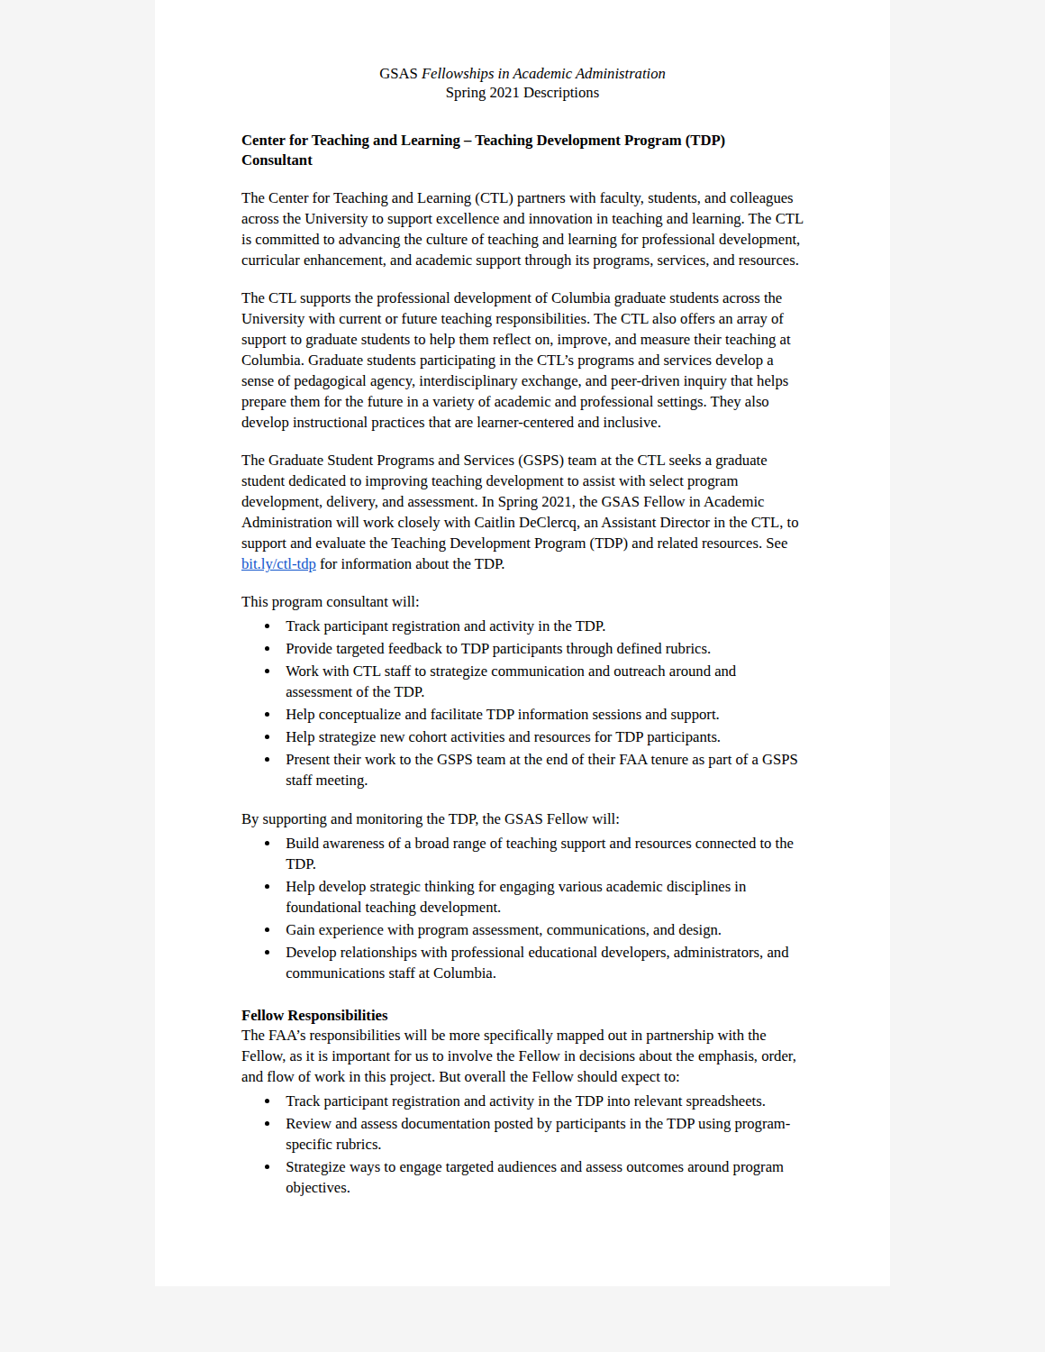GSAS Fellowships in Academic Administration Spring 2021 Descriptions
Center for Teaching and Learning – Teaching Development Program (TDP)
Consultant
The Center for Teaching and Learning (CTL) partners with faculty, students, and colleagues across the University to support excellence and innovation in teaching and learning. The CTL is committed to advancing the culture of teaching and learning for professional development, curricular enhancement, and academic support through its programs, services, and resources.
The CTL supports the professional development of Columbia graduate students across the University with current or future teaching responsibilities. The CTL also offers an array of support to graduate students to help them reflect on, improve, and measure their teaching at Columbia. Graduate students participating in the CTL’s programs and services develop a sense of pedagogical agency, interdisciplinary exchange, and peer-driven inquiry that helps prepare them for the future in a variety of academic and professional settings. They also develop instructional practices that are learner-centered and inclusive.
The Graduate Student Programs and Services (GSPS) team at the CTL seeks a graduate student dedicated to improving teaching development to assist with select program development, delivery, and assessment. In Spring 2021, the GSAS Fellow in Academic Administration will work closely with Caitlin DeClercq, an Assistant Director in the CTL, to support and evaluate the Teaching Development Program (TDP) and related resources. See bit.ly/ctl-tdp for information about the TDP.
This program consultant will:
Track participant registration and activity in the TDP.
Provide targeted feedback to TDP participants through defined rubrics.
Work with CTL staff to strategize communication and outreach around and assessment of the TDP.
Help conceptualize and facilitate TDP information sessions and support.
Help strategize new cohort activities and resources for TDP participants.
Present their work to the GSPS team at the end of their FAA tenure as part of a GSPS staff meeting.
By supporting and monitoring the TDP, the GSAS Fellow will:
Build awareness of a broad range of teaching support and resources connected to the TDP.
Help develop strategic thinking for engaging various academic disciplines in foundational teaching development.
Gain experience with program assessment, communications, and design.
Develop relationships with professional educational developers, administrators, and communications staff at Columbia.
Fellow Responsibilities
The FAA’s responsibilities will be more specifically mapped out in partnership with the Fellow, as it is important for us to involve the Fellow in decisions about the emphasis, order, and flow of work in this project. But overall the Fellow should expect to:
Track participant registration and activity in the TDP into relevant spreadsheets.
Review and assess documentation posted by participants in the TDP using program-specific rubrics.
Strategize ways to engage targeted audiences and assess outcomes around program objectives.